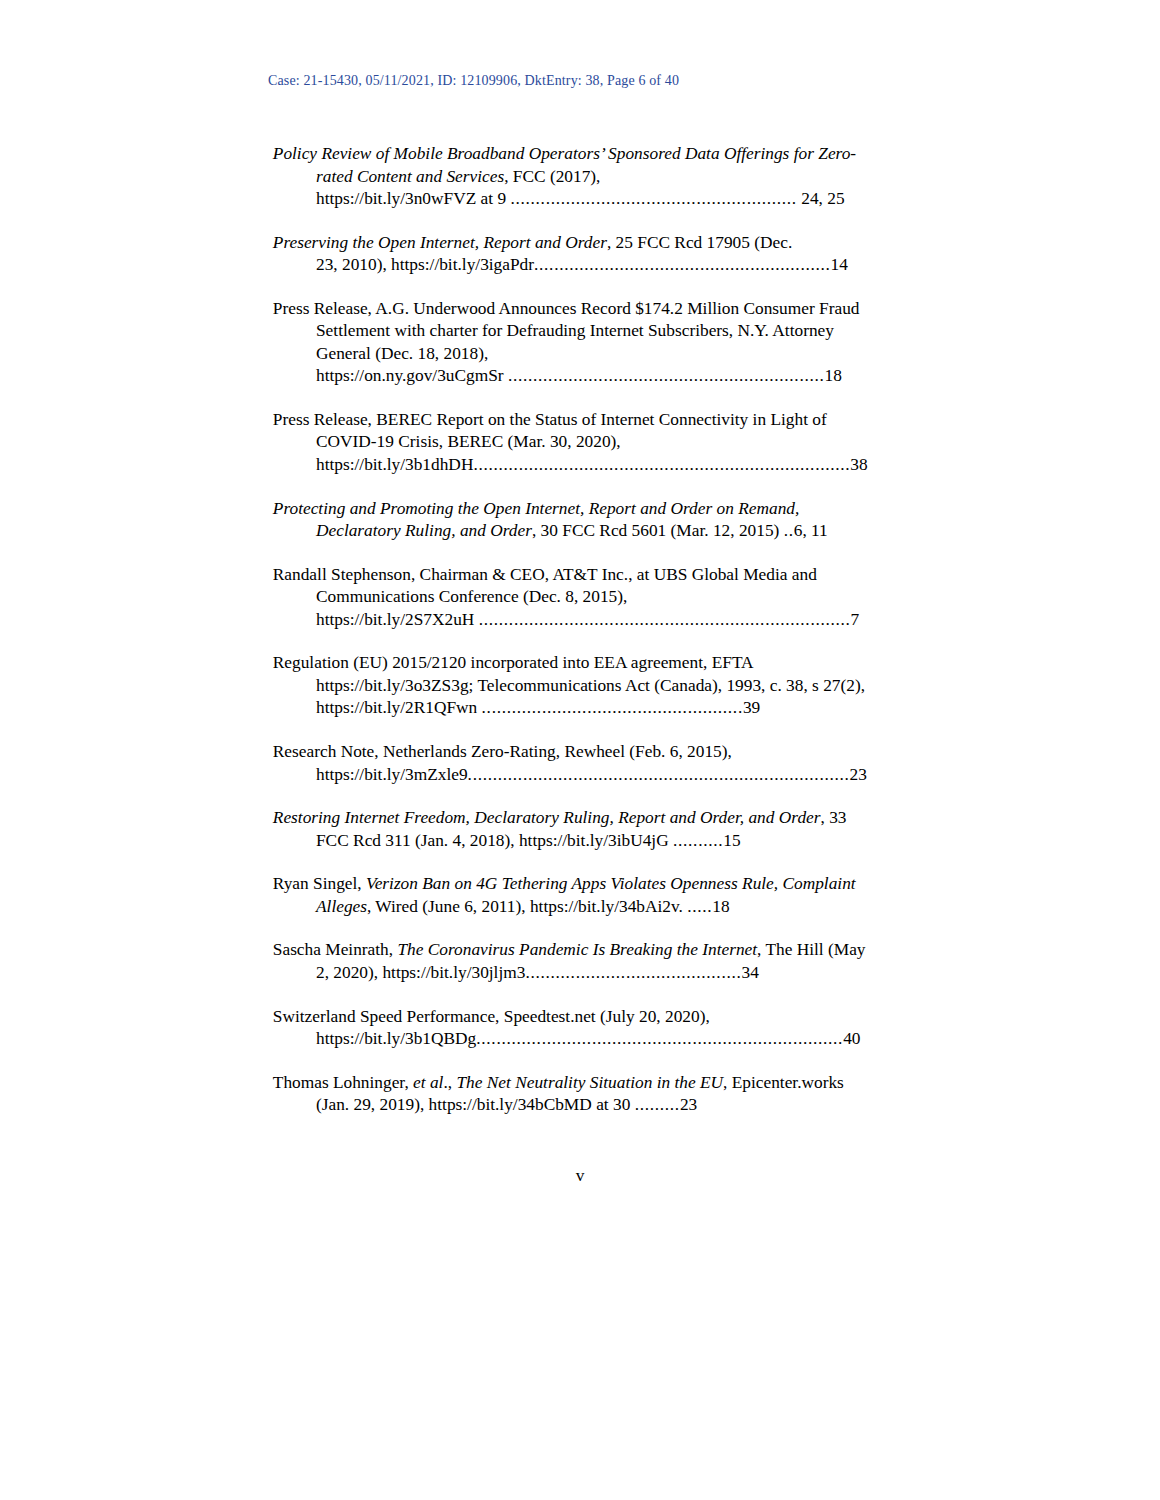Case: 21-15430, 05/11/2021, ID: 12109906, DktEntry: 38, Page 6 of 40
Policy Review of Mobile Broadband Operators’ Sponsored Data Offerings for Zero-rated Content and Services, FCC (2017),
https://bit.ly/3n0wFVZ at 9 ......................................................... 24, 25
Preserving the Open Internet, Report and Order, 25 FCC Rcd 17905 (Dec.
23, 2010), https://bit.ly/3igaPdr........................................................... 14
Press Release, A.G. Underwood Announces Record $174.2 Million Consumer Fraud Settlement with charter for Defrauding Internet Subscribers, N.Y. Attorney General (Dec. 18, 2018),
https://on.ny.gov/3uCgmSr ............................................................... 18
Press Release, BEREC Report on the Status of Internet Connectivity in Light of COVID-19 Crisis, BEREC (Mar. 30, 2020),
https://bit.ly/3b1dhDH........................................................................... 38
Protecting and Promoting the Open Internet, Report and Order on Remand, Declaratory Ruling, and Order, 30 FCC Rcd 5601 (Mar. 12, 2015) .. 6, 11
Randall Stephenson, Chairman & CEO, AT&T Inc., at UBS Global Media and Communications Conference (Dec. 8, 2015),
https://bit.ly/2S7X2uH .......................................................................... 7
Regulation (EU) 2015/2120 incorporated into EEA agreement, EFTA https://bit.ly/3o3ZS3g; Telecommunications Act (Canada), 1993, c. 38, s 27(2), https://bit.ly/2R1QFwn .................................................... 39
Research Note, Netherlands Zero-Rating, Rewheel (Feb. 6, 2015),
https://bit.ly/3mZxle9............................................................................ 23
Restoring Internet Freedom, Declaratory Ruling, Report and Order, and Order, 33 FCC Rcd 311 (Jan. 4, 2018), https://bit.ly/3ibU4jG .......... 15
Ryan Singel, Verizon Ban on 4G Tethering Apps Violates Openness Rule, Complaint Alleges, Wired (June 6, 2011), https://bit.ly/34bAi2v. ..... 18
Sascha Meinrath, The Coronavirus Pandemic Is Breaking the Internet, The Hill (May 2, 2020), https://bit.ly/30jljm3........................................... 34
Switzerland Speed Performance, Speedtest.net (July 20, 2020),
https://bit.ly/3b1QBDg......................................................................... 40
Thomas Lohninger, et al., The Net Neutrality Situation in the EU, Epicenter.works (Jan. 29, 2019), https://bit.ly/34bCbMD at 30 ......... 23
v